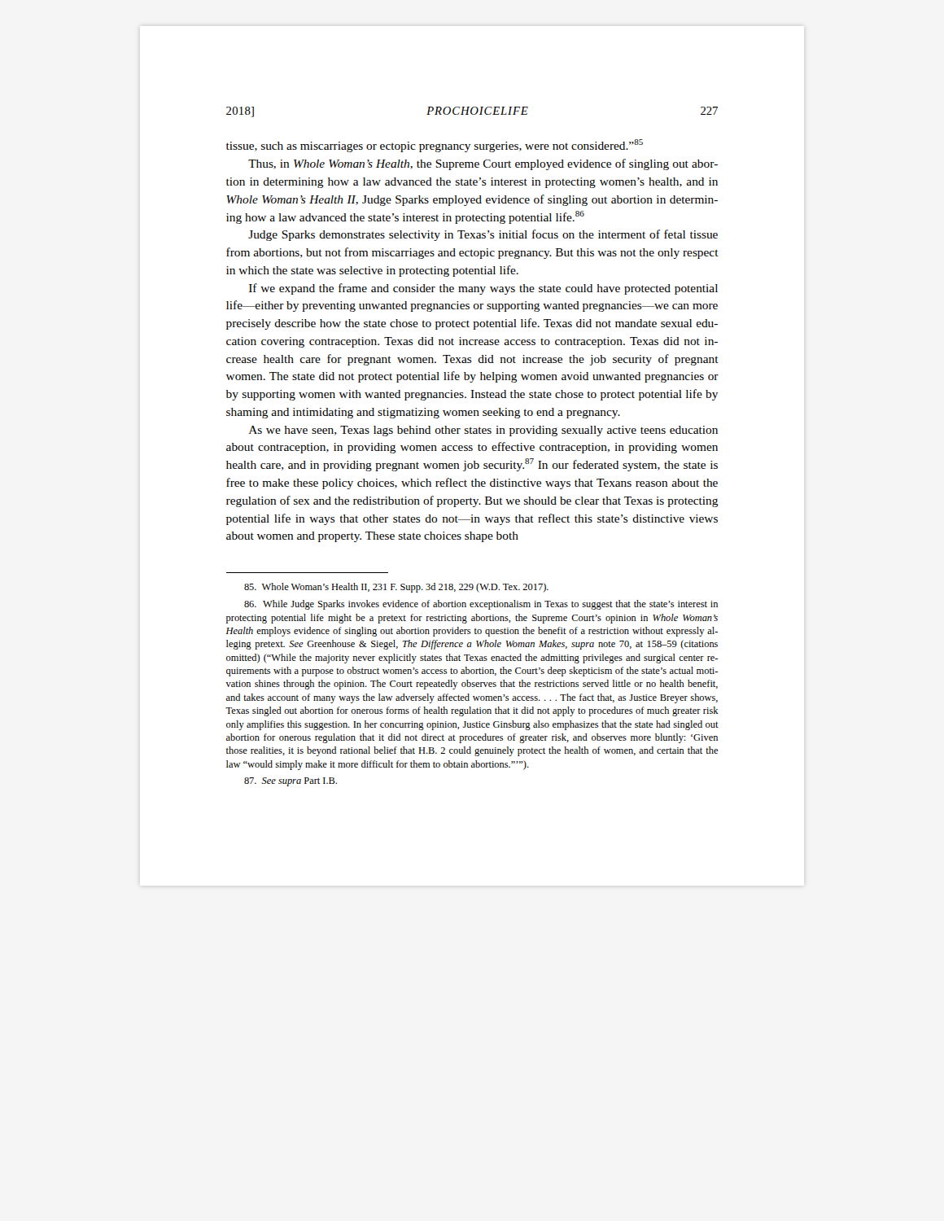2018] PROCHOICELIFE 227
tissue, such as miscarriages or ectopic pregnancy surgeries, were not considered.”85
Thus, in Whole Woman’s Health, the Supreme Court employed evidence of singling out abortion in determining how a law advanced the state’s interest in protecting women’s health, and in Whole Woman’s Health II, Judge Sparks employed evidence of singling out abortion in determining how a law advanced the state’s interest in protecting potential life.86
Judge Sparks demonstrates selectivity in Texas’s initial focus on the interment of fetal tissue from abortions, but not from miscarriages and ectopic pregnancy. But this was not the only respect in which the state was selective in protecting potential life.
If we expand the frame and consider the many ways the state could have protected potential life—either by preventing unwanted pregnancies or supporting wanted pregnancies—we can more precisely describe how the state chose to protect potential life. Texas did not mandate sexual education covering contraception. Texas did not increase access to contraception. Texas did not increase health care for pregnant women. Texas did not increase the job security of pregnant women. The state did not protect potential life by helping women avoid unwanted pregnancies or by supporting women with wanted pregnancies. Instead the state chose to protect potential life by shaming and intimidating and stigmatizing women seeking to end a pregnancy.
As we have seen, Texas lags behind other states in providing sexually active teens education about contraception, in providing women access to effective contraception, in providing women health care, and in providing pregnant women job security.87 In our federated system, the state is free to make these policy choices, which reflect the distinctive ways that Texans reason about the regulation of sex and the redistribution of property. But we should be clear that Texas is protecting potential life in ways that other states do not—in ways that reflect this state’s distinctive views about women and property. These state choices shape both
85. Whole Woman’s Health II, 231 F. Supp. 3d 218, 229 (W.D. Tex. 2017).
86. While Judge Sparks invokes evidence of abortion exceptionalism in Texas to suggest that the state’s interest in protecting potential life might be a pretext for restricting abortions, the Supreme Court’s opinion in Whole Woman’s Health employs evidence of singling out abortion providers to question the benefit of a restriction without expressly alleging pretext. See Greenhouse & Siegel, The Difference a Whole Woman Makes, supra note 70, at 158–59 (citations omitted) (“While the majority never explicitly states that Texas enacted the admitting privileges and surgical center requirements with a purpose to obstruct women’s access to abortion, the Court’s deep skepticism of the state’s actual motivation shines through the opinion. The Court repeatedly observes that the restrictions served little or no health benefit, and takes account of many ways the law adversely affected women’s access. . . . The fact that, as Justice Breyer shows, Texas singled out abortion for onerous forms of health regulation that it did not apply to procedures of much greater risk only amplifies this suggestion. In her concurring opinion, Justice Ginsburg also emphasizes that the state had singled out abortion for onerous regulation that it did not direct at procedures of greater risk, and observes more bluntly: ‘Given those realities, it is beyond rational belief that H.B. 2 could genuinely protect the health of women, and certain that the law “would simply make it more difficult for them to obtain abortions.”’”).
87. See supra Part I.B.